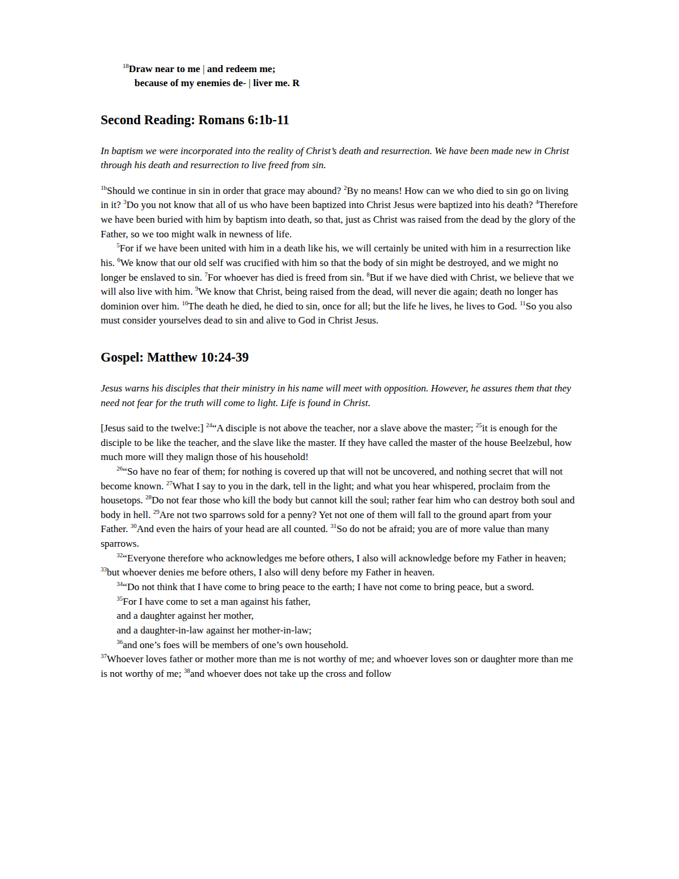18Draw near to me | and redeem me; because of my enemies de- | liver me. R
Second Reading: Romans 6:1b-11
In baptism we were incorporated into the reality of Christ’s death and resurrection. We have been made new in Christ through his death and resurrection to live freed from sin.
1bShould we continue in sin in order that grace may abound? 2By no means! How can we who died to sin go on living in it? 3Do you not know that all of us who have been baptized into Christ Jesus were baptized into his death? 4Therefore we have been buried with him by baptism into death, so that, just as Christ was raised from the dead by the glory of the Father, so we too might walk in newness of life.
5For if we have been united with him in a death like his, we will certainly be united with him in a resurrection like his. 6We know that our old self was crucified with him so that the body of sin might be destroyed, and we might no longer be enslaved to sin. 7For whoever has died is freed from sin. 8But if we have died with Christ, we believe that we will also live with him. 9We know that Christ, being raised from the dead, will never die again; death no longer has dominion over him. 10The death he died, he died to sin, once for all; but the life he lives, he lives to God. 11So you also must consider yourselves dead to sin and alive to God in Christ Jesus.
Gospel: Matthew 10:24-39
Jesus warns his disciples that their ministry in his name will meet with opposition. However, he assures them that they need not fear for the truth will come to light. Life is found in Christ.
[Jesus said to the twelve:] 24“A disciple is not above the teacher, nor a slave above the master; 25it is enough for the disciple to be like the teacher, and the slave like the master. If they have called the master of the house Beelzebul, how much more will they malign those of his household!
26“So have no fear of them; for nothing is covered up that will not be uncovered, and nothing secret that will not become known. 27What I say to you in the dark, tell in the light; and what you hear whispered, proclaim from the housetops. 28Do not fear those who kill the body but cannot kill the soul; rather fear him who can destroy both soul and body in hell. 29Are not two sparrows sold for a penny? Yet not one of them will fall to the ground apart from your Father. 30And even the hairs of your head are all counted. 31So do not be afraid; you are of more value than many sparrows.
32“Everyone therefore who acknowledges me before others, I also will acknowledge before my Father in heaven; 33but whoever denies me before others, I also will deny before my Father in heaven.
34“Do not think that I have come to bring peace to the earth; I have not come to bring peace, but a sword.
35For I have come to set a man against his father, and a daughter against her mother, and a daughter-in-law against her mother-in-law; 36and one’s foes will be members of one’s own household.
37Whoever loves father or mother more than me is not worthy of me; and whoever loves son or daughter more than me is not worthy of me; 38and whoever does not take up the cross and follow